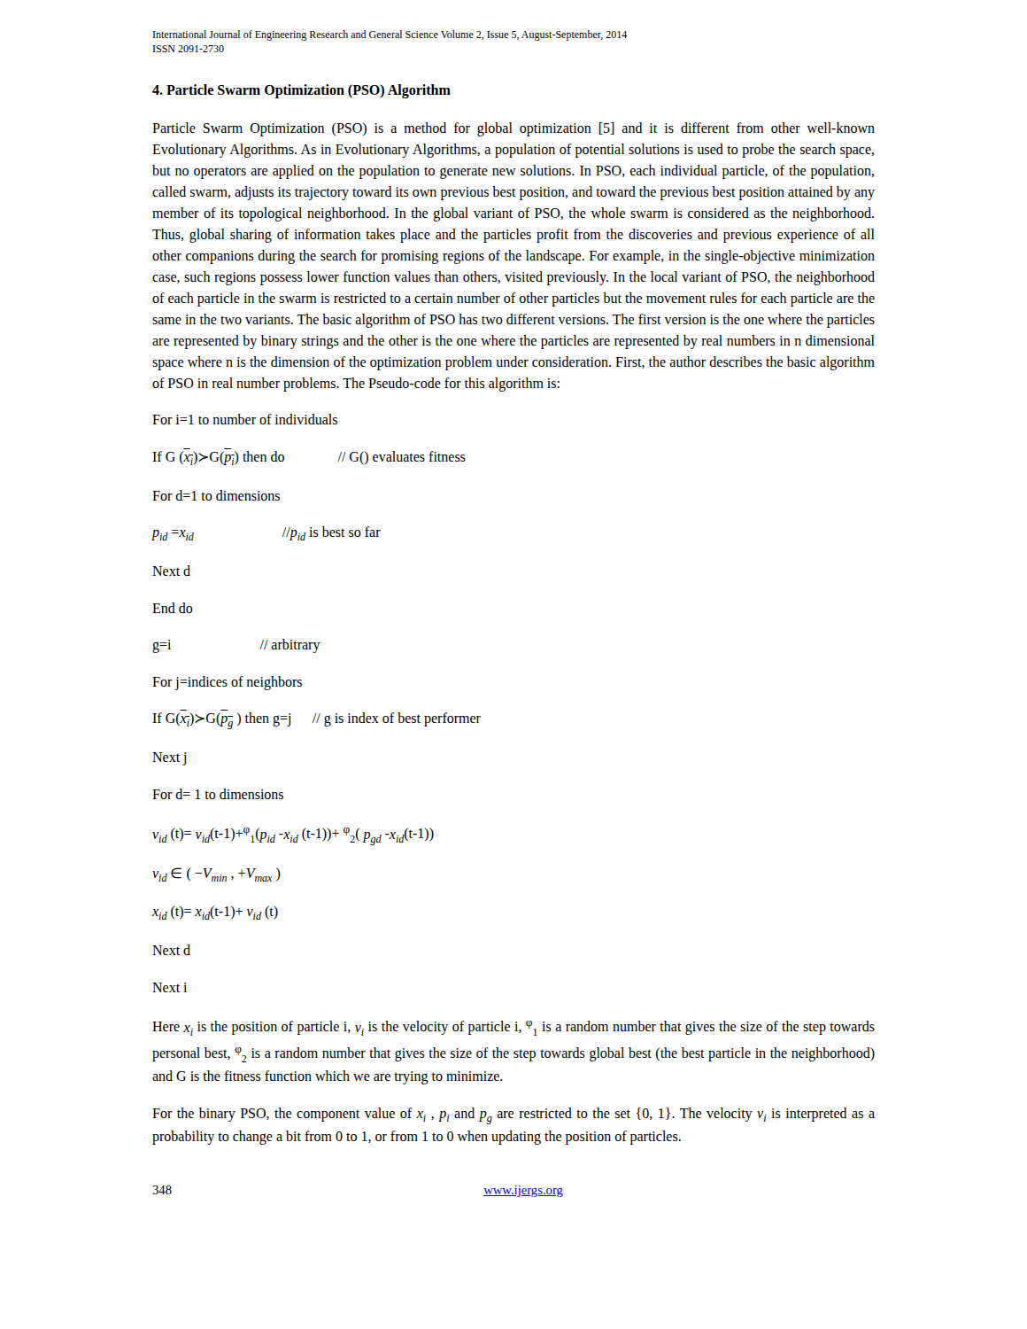International Journal of Engineering Research and General Science Volume 2, Issue 5, August-September, 2014
ISSN 2091-2730
4. Particle Swarm Optimization (PSO) Algorithm
Particle Swarm Optimization (PSO) is a method for global optimization [5] and it is different from other well-known Evolutionary Algorithms. As in Evolutionary Algorithms, a population of potential solutions is used to probe the search space, but no operators are applied on the population to generate new solutions. In PSO, each individual particle, of the population, called swarm, adjusts its trajectory toward its own previous best position, and toward the previous best position attained by any member of its topological neighborhood. In the global variant of PSO, the whole swarm is considered as the neighborhood. Thus, global sharing of information takes place and the particles profit from the discoveries and previous experience of all other companions during the search for promising regions of the landscape. For example, in the single-objective minimization case, such regions possess lower function values than others, visited previously. In the local variant of PSO, the neighborhood of each particle in the swarm is restricted to a certain number of other particles but the movement rules for each particle are the same in the two variants. The basic algorithm of PSO has two different versions. The first version is the one where the particles are represented by binary strings and the other is the one where the particles are represented by real numbers in n dimensional space where n is the dimension of the optimization problem under consideration. First, the author describes the basic algorithm of PSO in real number problems. The Pseudo-code for this algorithm is:
For i=1 to number of individuals
If G (xi)≻G(pi) then do // G() evaluates fitness
For d=1 to dimensions
pid =xid //pid is best so far
Next d
End do
g=i // arbitrary
For j=indices of neighbors
If G(xi)≻G(pg ) then g=j // g is index of best performer
Next j
For d= 1 to dimensions
vid (t)= vid(t-1)+φ1(pid -xid (t-1))+ φ2( pgd -xid(t-1))
vid ∈ ( −Vmin , +Vmax )
xid (t)= xid(t-1)+ vid (t)
Next d
Next i
Here xi is the position of particle i, vi is the velocity of particle i, φ1 is a random number that gives the size of the step towards personal best, φ2 is a random number that gives the size of the step towards global best (the best particle in the neighborhood) and G is the fitness function which we are trying to minimize.
For the binary PSO, the component value of xi , pi and pg are restricted to the set {0, 1}. The velocity vi is interpreted as a probability to change a bit from 0 to 1, or from 1 to 0 when updating the position of particles.
348 www.ijergs.org